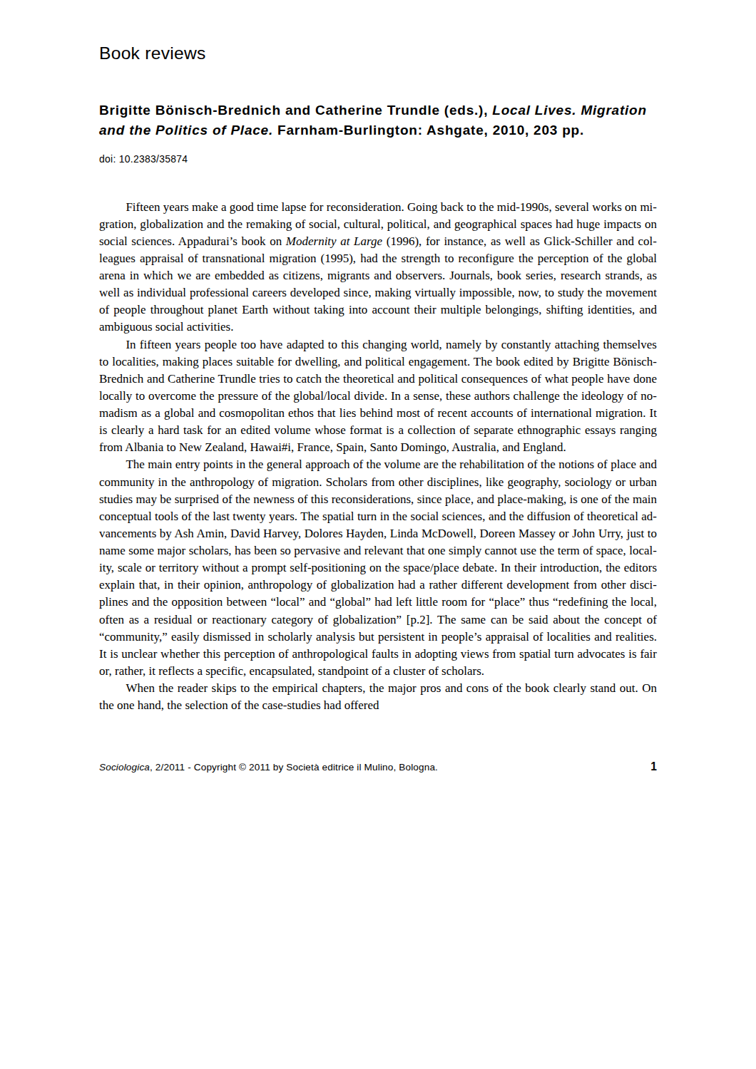Book reviews
Brigitte Bönisch-Brednich and Catherine Trundle (eds.), Local Lives. Migration and the Politics of Place. Farnham-Burlington: Ashgate, 2010, 203 pp.
doi: 10.2383/35874
Fifteen years make a good time lapse for reconsideration. Going back to the mid-1990s, several works on migration, globalization and the remaking of social, cultural, political, and geographical spaces had huge impacts on social sciences. Appadurai’s book on Modernity at Large (1996), for instance, as well as Glick-Schiller and colleagues appraisal of transnational migration (1995), had the strength to reconfigure the perception of the global arena in which we are embedded as citizens, migrants and observers. Journals, book series, research strands, as well as individual professional careers developed since, making virtually impossible, now, to study the movement of people throughout planet Earth without taking into account their multiple belongings, shifting identities, and ambiguous social activities.
In fifteen years people too have adapted to this changing world, namely by constantly attaching themselves to localities, making places suitable for dwelling, and political engagement. The book edited by Brigitte Bönisch-Brednich and Catherine Trundle tries to catch the theoretical and political consequences of what people have done locally to overcome the pressure of the global/local divide. In a sense, these authors challenge the ideology of nomadism as a global and cosmopolitan ethos that lies behind most of recent accounts of international migration. It is clearly a hard task for an edited volume whose format is a collection of separate ethnographic essays ranging from Albania to New Zealand, Hawai#i, France, Spain, Santo Domingo, Australia, and England.
The main entry points in the general approach of the volume are the rehabilitation of the notions of place and community in the anthropology of migration. Scholars from other disciplines, like geography, sociology or urban studies may be surprised of the newness of this reconsiderations, since place, and place-making, is one of the main conceptual tools of the last twenty years. The spatial turn in the social sciences, and the diffusion of theoretical advancements by Ash Amin, David Harvey, Dolores Hayden, Linda McDowell, Doreen Massey or John Urry, just to name some major scholars, has been so pervasive and relevant that one simply cannot use the term of space, locality, scale or territory without a prompt self-positioning on the space/place debate. In their introduction, the editors explain that, in their opinion, anthropology of globalization had a rather different development from other disciplines and the opposition between “local” and “global” had left little room for “place” thus “redefining the local, often as a residual or reactionary category of globalization” [p.2]. The same can be said about the concept of “community,” easily dismissed in scholarly analysis but persistent in people’s appraisal of localities and realities. It is unclear whether this perception of anthropological faults in adopting views from spatial turn advocates is fair or, rather, it reflects a specific, encapsulated, standpoint of a cluster of scholars.
When the reader skips to the empirical chapters, the major pros and cons of the book clearly stand out. On the one hand, the selection of the case-studies had offered
Sociologica, 2/2011 - Copyright © 2011 by Società editrice il Mulino, Bologna. 1